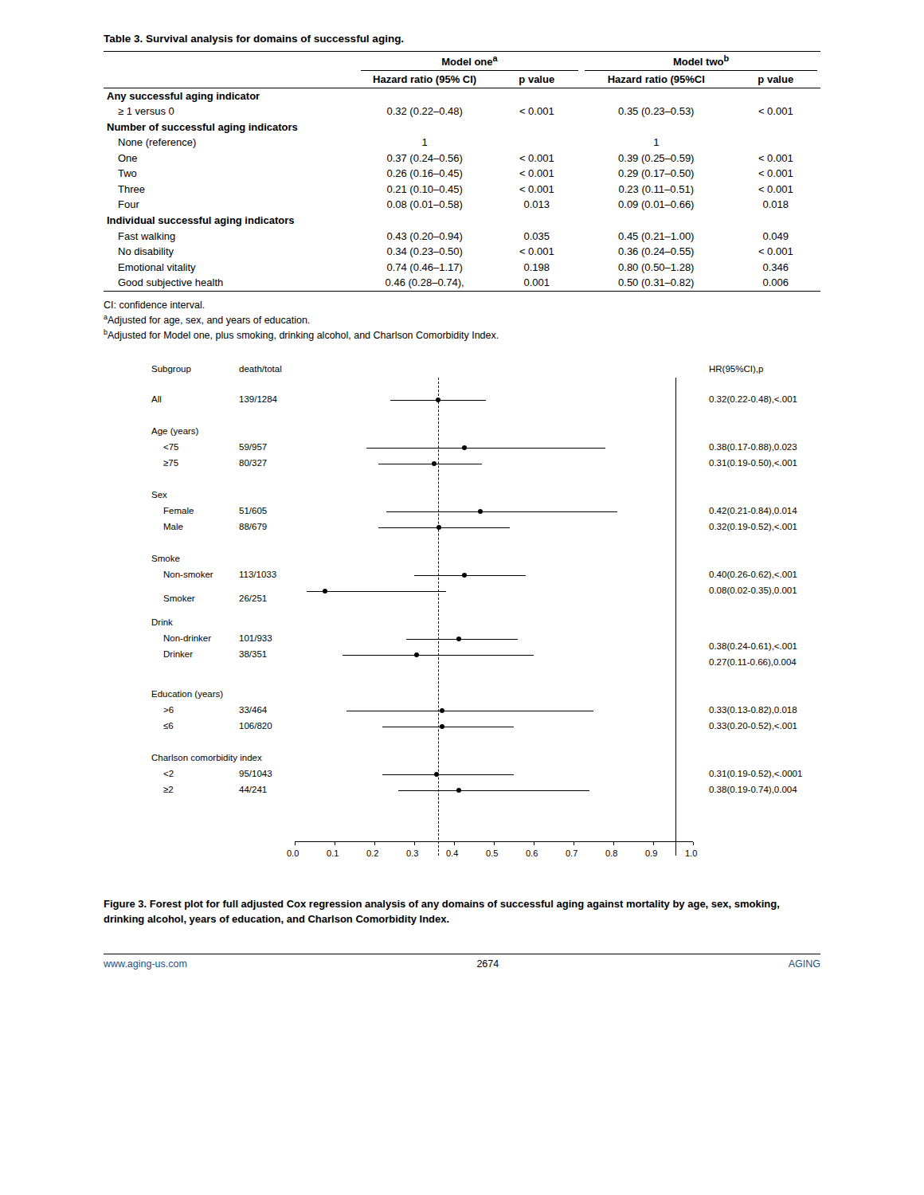Table 3. Survival analysis for domains of successful aging.
| | Model one a | Model two b |
| --- | --- | --- |
| | Hazard ratio (95% CI) | p value | Hazard ratio (95%CI | p value |
| Any successful aging indicator | | | | |
| ≥ 1 versus 0 | 0.32 (0.22–0.48) | < 0.001 | 0.35 (0.23–0.53) | < 0.001 |
| Number of successful aging indicators | | | | |
| None (reference) | 1 | | 1 | |
| One | 0.37 (0.24–0.56) | < 0.001 | 0.39 (0.25–0.59) | < 0.001 |
| Two | 0.26 (0.16–0.45) | < 0.001 | 0.29 (0.17–0.50) | < 0.001 |
| Three | 0.21 (0.10–0.45) | < 0.001 | 0.23 (0.11–0.51) | < 0.001 |
| Four | 0.08 (0.01–0.58) | 0.013 | 0.09 (0.01–0.66) | 0.018 |
| Individual successful aging indicators | | | | |
| Fast walking | 0.43 (0.20–0.94) | 0.035 | 0.45 (0.21–1.00) | 0.049 |
| No disability | 0.34 (0.23–0.50) | < 0.001 | 0.36 (0.24–0.55) | < 0.001 |
| Emotional vitality | 0.74 (0.46–1.17) | 0.198 | 0.80 (0.50–1.28) | 0.346 |
| Good subjective health | 0.46 (0.28–0.74), | 0.001 | 0.50 (0.31–0.82) | 0.006 |
CI: confidence interval.
aAdjusted for age, sex, and years of education.
bAdjusted for Model one, plus smoking, drinking alcohol, and Charlson Comorbidity Index.
Subgroup
death/total
HR(95%CI),p
All
139/1284
0.32(0.22-0.48),<.001
Age (years)
<75
59/957
0.38(0.17-0.88),0.023
≥75
80/327
0.31(0.19-0.50),<.001
Sex
Female
51/605
0.42(0.21-0.84),0.014
Male
88/679
0.32(0.19-0.52),<.001
Smoke
Non-smoker
113/1033
0.40(0.26-0.62),<.001
Smoker
26/251
0.08(0.02-0.35),0.001
Drink
Non-drinker
101/933
0.38(0.24-0.61),<.001
Drinker
38/351
0.27(0.11-0.66),0.004
Education (years)
>6
33/464
0.33(0.13-0.82),0.018
≤6
106/820
0.33(0.20-0.52),<.001
Charlson comorbidity index
<2
95/1043
0.31(0.19-0.52),<.0001
≥2
44/241
0.38(0.19-0.74),0.004
0.0
0.1
0.2
0.3
0.4
0.5
0.6
0.7
0.8
0.9
1.0
Figure 3. Forest plot for full adjusted Cox regression analysis of any domains of successful aging against mortality by age, sex, smoking, drinking alcohol, years of education, and Charlson Comorbidity Index.
www.aging-us.com
2674
AGING